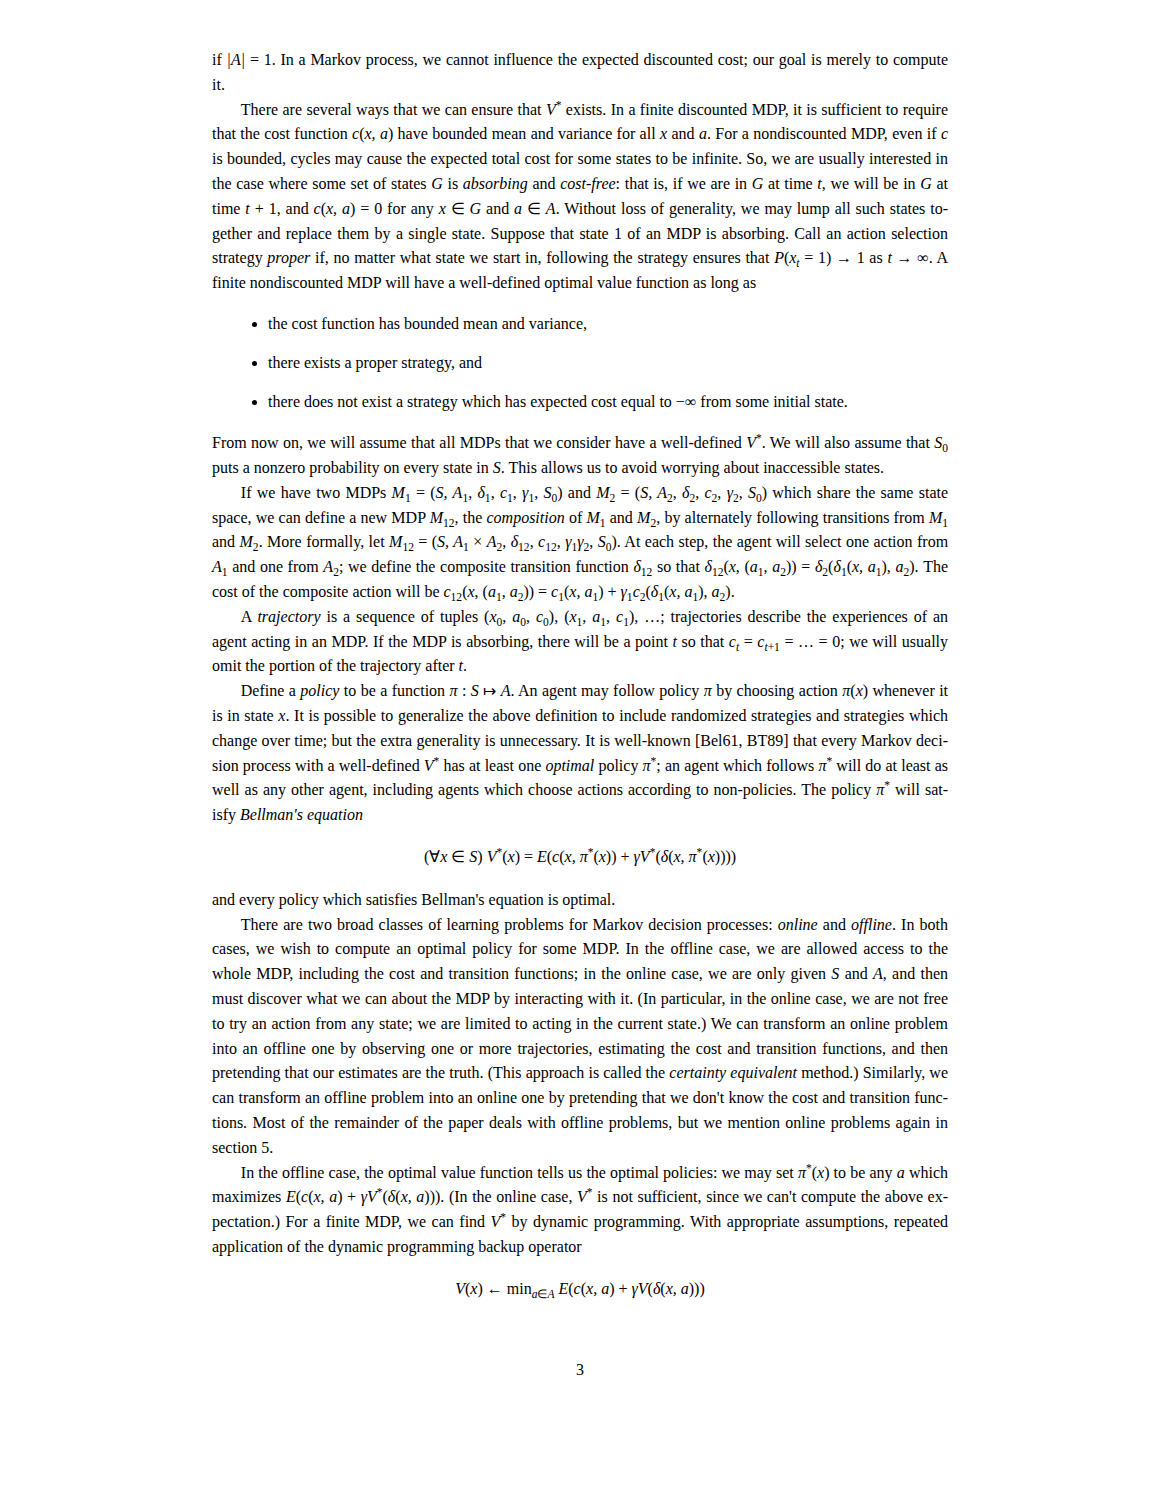if |A| = 1. In a Markov process, we cannot influence the expected discounted cost; our goal is merely to compute it.
There are several ways that we can ensure that V* exists. In a finite discounted MDP, it is sufficient to require that the cost function c(x, a) have bounded mean and variance for all x and a. For a nondiscounted MDP, even if c is bounded, cycles may cause the expected total cost for some states to be infinite. So, we are usually interested in the case where some set of states G is absorbing and cost-free: that is, if we are in G at time t, we will be in G at time t + 1, and c(x, a) = 0 for any x ∈ G and a ∈ A. Without loss of generality, we may lump all such states together and replace them by a single state. Suppose that state 1 of an MDP is absorbing. Call an action selection strategy proper if, no matter what state we start in, following the strategy ensures that P(xt = 1) → 1 as t → ∞. A finite nondiscounted MDP will have a well-defined optimal value function as long as
the cost function has bounded mean and variance,
there exists a proper strategy, and
there does not exist a strategy which has expected cost equal to −∞ from some initial state.
From now on, we will assume that all MDPs that we consider have a well-defined V*. We will also assume that S0 puts a nonzero probability on every state in S. This allows us to avoid worrying about inaccessible states.
If we have two MDPs M1 = (S, A1, δ1, c1, γ1, S0) and M2 = (S, A2, δ2, c2, γ2, S0) which share the same state space, we can define a new MDP M12, the composition of M1 and M2, by alternately following transitions from M1 and M2. More formally, let M12 = (S, A1 × A2, δ12, c12, γ1γ2, S0). At each step, the agent will select one action from A1 and one from A2; we define the composite transition function δ12 so that δ12(x, (a1, a2)) = δ2(δ1(x, a1), a2). The cost of the composite action will be c12(x, (a1, a2)) = c1(x, a1) + γ1c2(δ1(x, a1), a2).
A trajectory is a sequence of tuples (x0, a0, c0), (x1, a1, c1), …; trajectories describe the experiences of an agent acting in an MDP. If the MDP is absorbing, there will be a point t so that ct = ct+1 = … = 0; we will usually omit the portion of the trajectory after t.
Define a policy to be a function π : S ↦ A. An agent may follow policy π by choosing action π(x) whenever it is in state x. It is possible to generalize the above definition to include randomized strategies and strategies which change over time; but the extra generality is unnecessary. It is well-known [Bel61, BT89] that every Markov decision process with a well-defined V* has at least one optimal policy π*; an agent which follows π* will do at least as well as any other agent, including agents which choose actions according to non-policies. The policy π* will satisfy Bellman's equation
(∀x ∈ S) V*(x) = E(c(x, π*(x)) + γV*(δ(x, π*(x))))
and every policy which satisfies Bellman's equation is optimal.
There are two broad classes of learning problems for Markov decision processes: online and offline. In both cases, we wish to compute an optimal policy for some MDP. In the offline case, we are allowed access to the whole MDP, including the cost and transition functions; in the online case, we are only given S and A, and then must discover what we can about the MDP by interacting with it. (In particular, in the online case, we are not free to try an action from any state; we are limited to acting in the current state.) We can transform an online problem into an offline one by observing one or more trajectories, estimating the cost and transition functions, and then pretending that our estimates are the truth. (This approach is called the certainty equivalent method.) Similarly, we can transform an offline problem into an online one by pretending that we don't know the cost and transition functions. Most of the remainder of the paper deals with offline problems, but we mention online problems again in section 5.
In the offline case, the optimal value function tells us the optimal policies: we may set π*(x) to be any a which maximizes E(c(x, a) + γV*(δ(x, a))). (In the online case, V* is not sufficient, since we can't compute the above expectation.) For a finite MDP, we can find V* by dynamic programming. With appropriate assumptions, repeated application of the dynamic programming backup operator
V(x) ← mina∈A E(c(x, a) + γV(δ(x, a)))
3